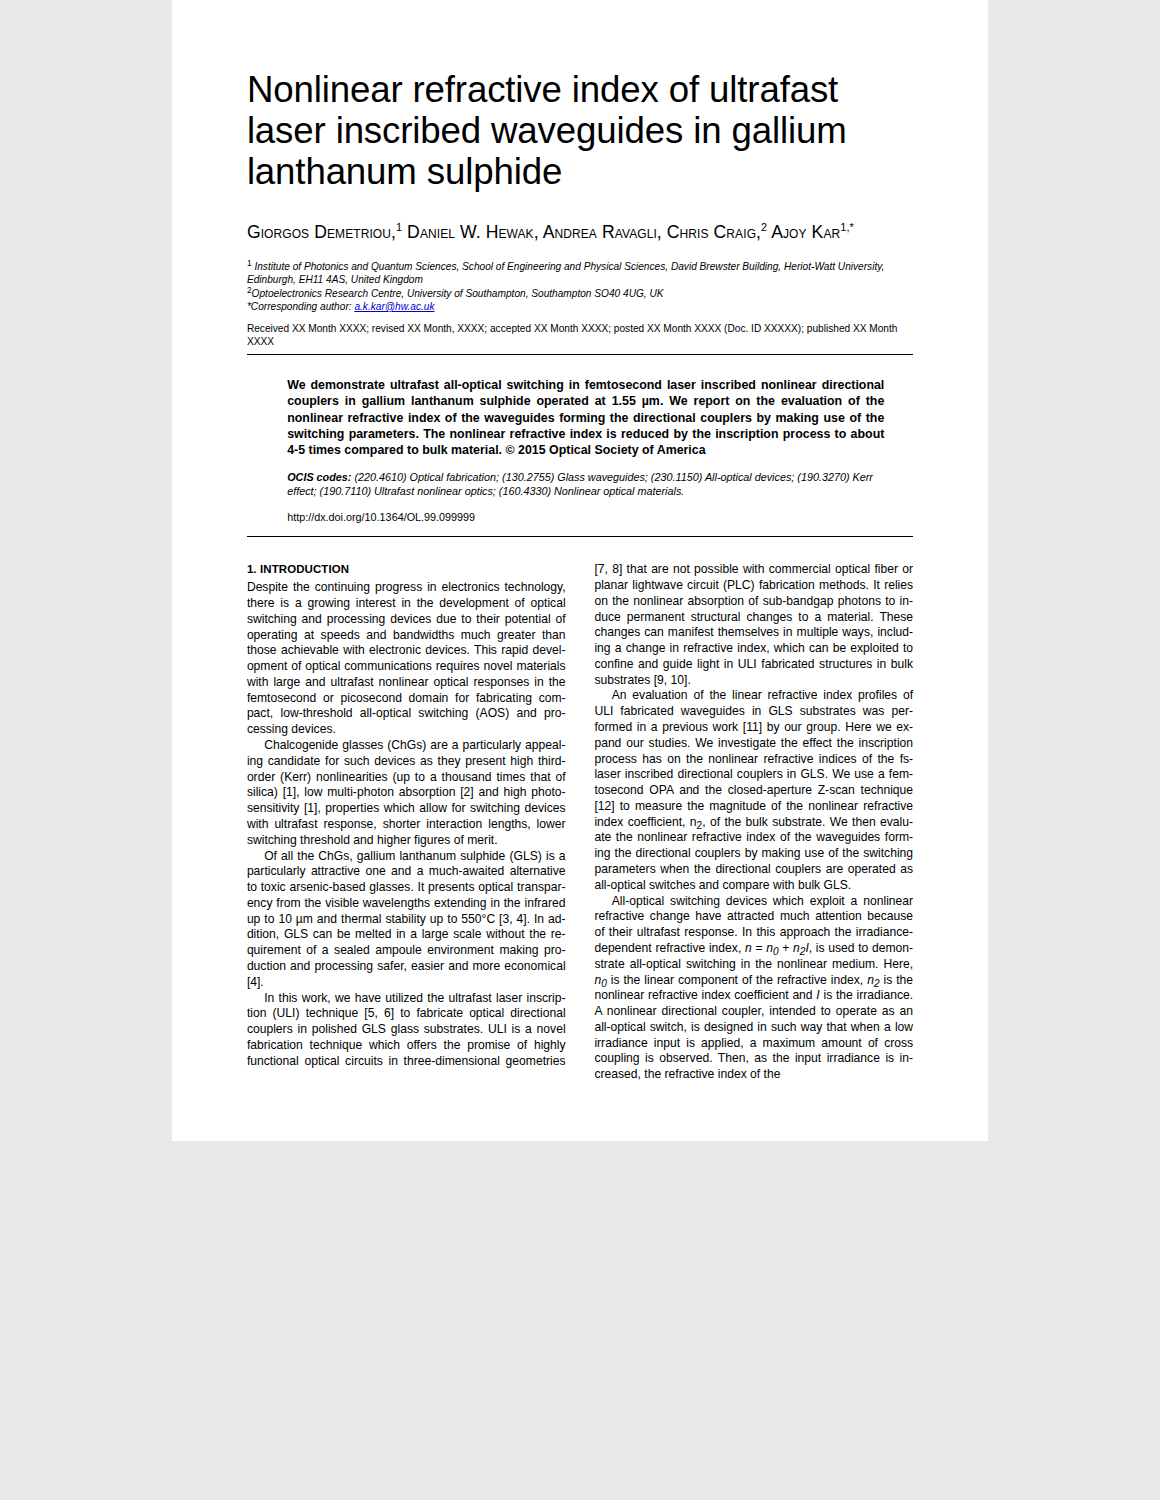Nonlinear refractive index of ultrafast laser inscribed waveguides in gallium lanthanum sulphide
Giorgos Demetriou,1 Daniel W. Hewak, Andrea Ravagli, Chris Craig,2 Ajoy Kar1,*
1 Institute of Photonics and Quantum Sciences, School of Engineering and Physical Sciences, David Brewster Building, Heriot-Watt University, Edinburgh, EH11 4AS, United Kingdom
2Optoelectronics Research Centre, University of Southampton, Southampton SO40 4UG, UK
*Corresponding author: a.k.kar@hw.ac.uk
Received XX Month XXXX; revised XX Month, XXXX; accepted XX Month XXXX; posted XX Month XXXX (Doc. ID XXXXX); published XX Month XXXX
We demonstrate ultrafast all-optical switching in femtosecond laser inscribed nonlinear directional couplers in gallium lanthanum sulphide operated at 1.55 µm. We report on the evaluation of the nonlinear refractive index of the waveguides forming the directional couplers by making use of the switching parameters. The nonlinear refractive index is reduced by the inscription process to about 4-5 times compared to bulk material. © 2015 Optical Society of America
OCIS codes: (220.4610) Optical fabrication; (130.2755) Glass waveguides; (230.1150) All-optical devices; (190.3270) Kerr effect; (190.7110) Ultrafast nonlinear optics; (160.4330) Nonlinear optical materials.
http://dx.doi.org/10.1364/OL.99.099999
1. Introduction
Despite the continuing progress in electronics technology, there is a growing interest in the development of optical switching and processing devices due to their potential of operating at speeds and bandwidths much greater than those achievable with electronic devices. This rapid development of optical communications requires novel materials with large and ultrafast nonlinear optical responses in the femtosecond or picosecond domain for fabricating compact, low-threshold all-optical switching (AOS) and processing devices.
Chalcogenide glasses (ChGs) are a particularly appealing candidate for such devices as they present high third-order (Kerr) nonlinearities (up to a thousand times that of silica) [1], low multi-photon absorption [2] and high photosensitivity [1], properties which allow for switching devices with ultrafast response, shorter interaction lengths, lower switching threshold and higher figures of merit.
Of all the ChGs, gallium lanthanum sulphide (GLS) is a particularly attractive one and a much-awaited alternative to toxic arsenic-based glasses. It presents optical transparency from the visible wavelengths extending in the infrared up to 10 µm and thermal stability up to 550°C [3, 4]. In addition, GLS can be melted in a large scale without the requirement of a sealed ampoule environment making production and processing safer, easier and more economical [4].
In this work, we have utilized the ultrafast laser inscription (ULI) technique [5, 6] to fabricate optical directional couplers in polished GLS glass substrates. ULI is a novel fabrication technique which offers the promise of highly functional optical circuits in three-dimensional geometries [7, 8] that are not possible with commercial optical fiber or planar lightwave circuit (PLC) fabrication methods. It relies on the nonlinear absorption of sub-bandgap photons to induce permanent structural changes to a material. These changes can manifest themselves in multiple ways, including a change in refractive index, which can be exploited to confine and guide light in ULI fabricated structures in bulk substrates [9, 10].
An evaluation of the linear refractive index profiles of ULI fabricated waveguides in GLS substrates was performed in a previous work [11] by our group. Here we expand our studies. We investigate the effect the inscription process has on the nonlinear refractive indices of the fs-laser inscribed directional couplers in GLS. We use a femtosecond OPA and the closed-aperture Z-scan technique [12] to measure the magnitude of the nonlinear refractive index coefficient, n2, of the bulk substrate. We then evaluate the nonlinear refractive index of the waveguides forming the directional couplers by making use of the switching parameters when the directional couplers are operated as all-optical switches and compare with bulk GLS.
All-optical switching devices which exploit a nonlinear refractive change have attracted much attention because of their ultrafast response. In this approach the irradiance-dependent refractive index, n = n0 + n2I, is used to demonstrate all-optical switching in the nonlinear medium. Here, n0 is the linear component of the refractive index, n2 is the nonlinear refractive index coefficient and I is the irradiance. A nonlinear directional coupler, intended to operate as an all-optical switch, is designed in such way that when a low irradiance input is applied, a maximum amount of cross coupling is observed. Then, as the input irradiance is increased, the refractive index of the